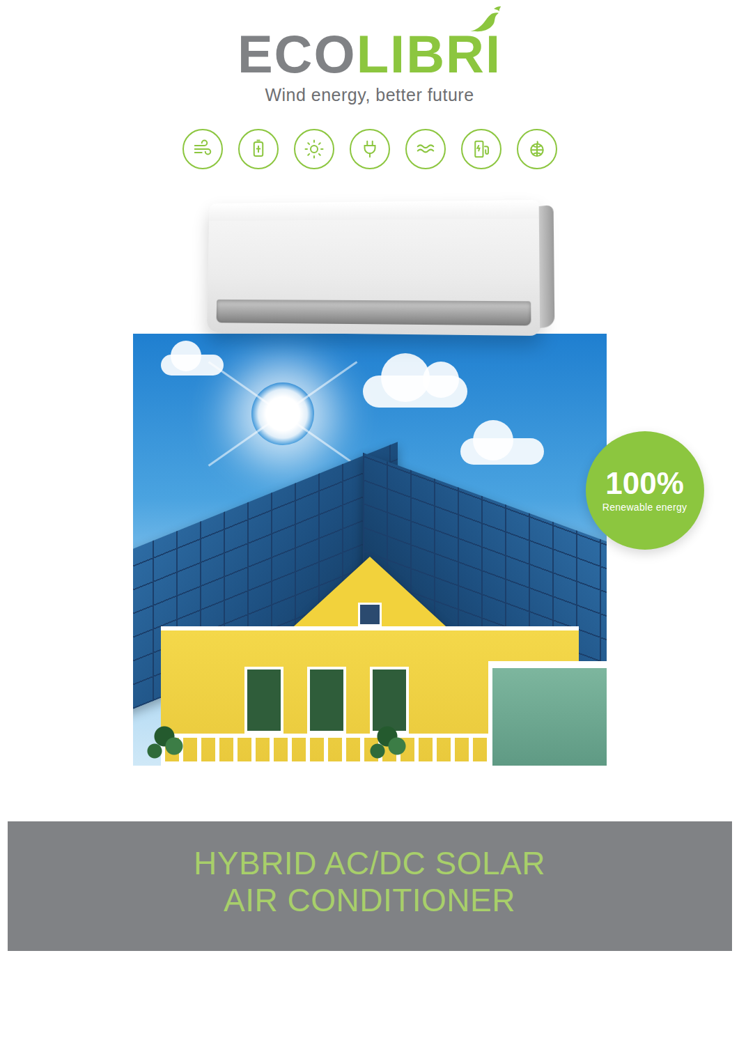ECO LIBRI
Wind energy, better future
100% Renewable energy
HYBRID AC/DC SOLAR
AIR CONDITIONER